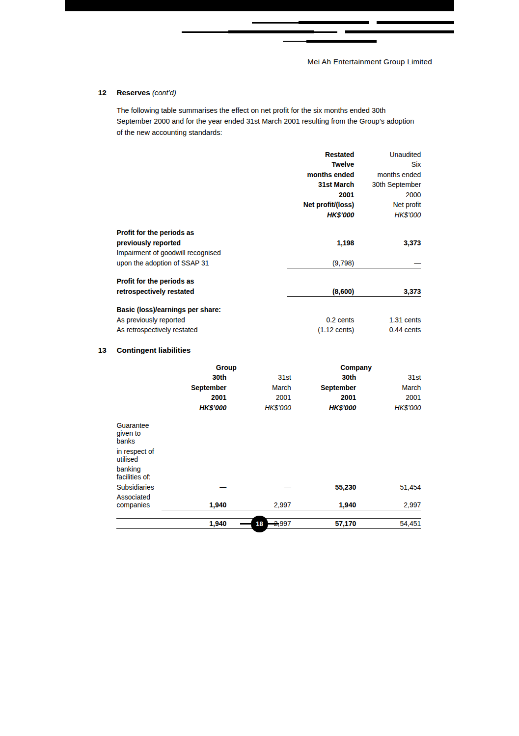Mei Ah Entertainment Group Limited
12
Reserves (cont’d)
The following table summarises the effect on net profit for the six months ended 30th September 2000 and for the year ended 31st March 2001 resulting from the Group’s adoption of the new accounting standards:
| | Restated | Unaudited |
| | Twelve | Six |
| | months ended | months ended |
| | 31st March | 30th September |
| | 2001 | 2000 |
| | Net profit/(loss) | Net profit |
| | HK$’000 | HK$’000 |
| Profit for the periods as | | |
| previously reported | 1,198 | 3,373 |
| Impairment of goodwill recognised | | |
| upon the adoption of SSAP 31 | (9,798) | — |
| Profit for the periods as | | |
| retrospectively restated | (8,600) | 3,373 |
| Basic (loss)/earnings per share: | | |
| As previously reported | 0.2 cents | 1.31 cents |
| As retrospectively restated | (1.12 cents) | 0.44 cents |
13
Contingent liabilities
| | Group | Company |
| | 30th | 31st | 30th | 31st |
| | September | March | September | March |
| | 2001 | 2001 | 2001 | 2001 |
| | HK$’000 | HK$’000 | HK$’000 | HK$’000 |
| Guarantee given to banks | | | | |
| in respect of utilised | | | | |
| banking facilities of: | | | | |
| Subsidiaries | — | — | 55,230 | 51,454 |
| Associated companies | 1,940 | 2,997 | 1,940 | 2,997 |
| | 1,940 | 2,997 | 57,170 | 54,451 |
18